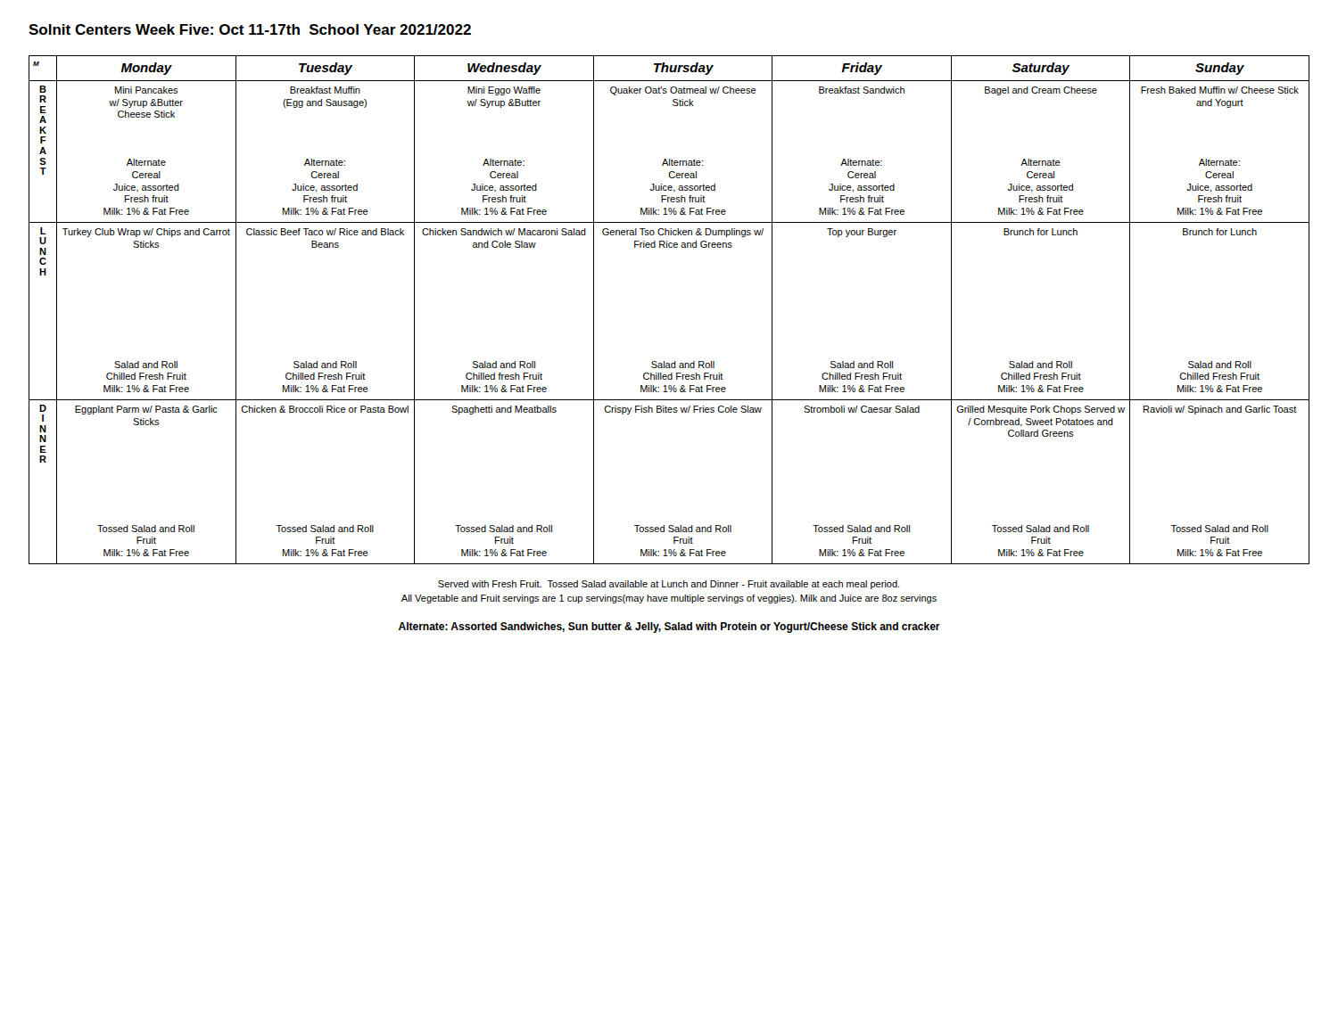Solnit Centers Week Five: Oct 11-17th School Year 2021/2022
| M | Monday | Tuesday | Wednesday | Thursday | Friday | Saturday | Sunday |
| --- | --- | --- | --- | --- | --- | --- | --- |
| B R E A K F A S T | Mini Pancakes w/ Syrup &Butter Cheese Stick Alternate Cereal Juice, assorted Fresh fruit Milk: 1% & Fat Free | Breakfast Muffin (Egg and Sausage) Alternate: Cereal Juice, assorted Fresh fruit Milk: 1% & Fat Free | Mini Eggo Waffle w/ Syrup &Butter Alternate: Cereal Juice, assorted Fresh fruit Milk: 1% & Fat Free | Quaker Oat's Oatmeal w/ Cheese Stick Alternate: Cereal Juice, assorted Fresh fruit Milk: 1% & Fat Free | Breakfast Sandwich Alternate: Cereal Juice, assorted Fresh fruit Milk: 1% & Fat Free | Bagel and Cream Cheese Alternate Cereal Juice, assorted Fresh fruit Milk: 1% & Fat Free | Fresh Baked Muffin w/ Cheese Stick and Yogurt Alternate: Cereal Juice, assorted Fresh fruit Milk: 1% & Fat Free |
| L U N C H | Turkey Club Wrap w/ Chips and Carrot Sticks Salad and Roll Chilled Fresh Fruit Milk: 1% & Fat Free | Classic Beef Taco w/ Rice and Black Beans Salad and Roll Chilled Fresh Fruit Milk: 1% & Fat Free | Chicken Sandwich w/ Macaroni Salad and Cole Slaw Salad and Roll Chilled fresh Fruit Milk: 1% & Fat Free | General Tso Chicken & Dumplings w/ Fried Rice and Greens Salad and Roll Chilled Fresh Fruit Milk: 1% & Fat Free | Top your Burger Salad and Roll Chilled Fresh Fruit Milk: 1% & Fat Free | Brunch for Lunch Salad and Roll Chilled Fresh Fruit Milk: 1% & Fat Free | Brunch for Lunch Salad and Roll Chilled Fresh Fruit Milk: 1% & Fat Free |
| D I N N E R | Eggplant Parm w/ Pasta & Garlic Sticks Tossed Salad and Roll Fruit Milk: 1% & Fat Free | Chicken & Broccoli Rice or Pasta Bowl Tossed Salad and Roll Fruit Milk: 1% & Fat Free | Spaghetti and Meatballs Tossed Salad and Roll Fruit Milk: 1% & Fat Free | Crispy Fish Bites w/ Fries Cole Slaw Tossed Salad and Roll Fruit Milk: 1% & Fat Free | Stromboli w/ Caesar Salad Tossed Salad and Roll Fruit Milk: 1% & Fat Free | Grilled Mesquite Pork Chops Served w / Cornbread, Sweet Potatoes and Collard Greens Tossed Salad and Roll Fruit Milk: 1% & Fat Free | Ravioli w/ Spinach and Garlic Toast Tossed Salad and Roll Fruit Milk: 1% & Fat Free |
Served with Fresh Fruit. Tossed Salad available at Lunch and Dinner - Fruit available at each meal period.
All Vegetable and Fruit servings are 1 cup servings(may have multiple servings of veggies). Milk and Juice are 8oz servings
Alternate: Assorted Sandwiches, Sun butter & Jelly, Salad with Protein or Yogurt/Cheese Stick and cracker